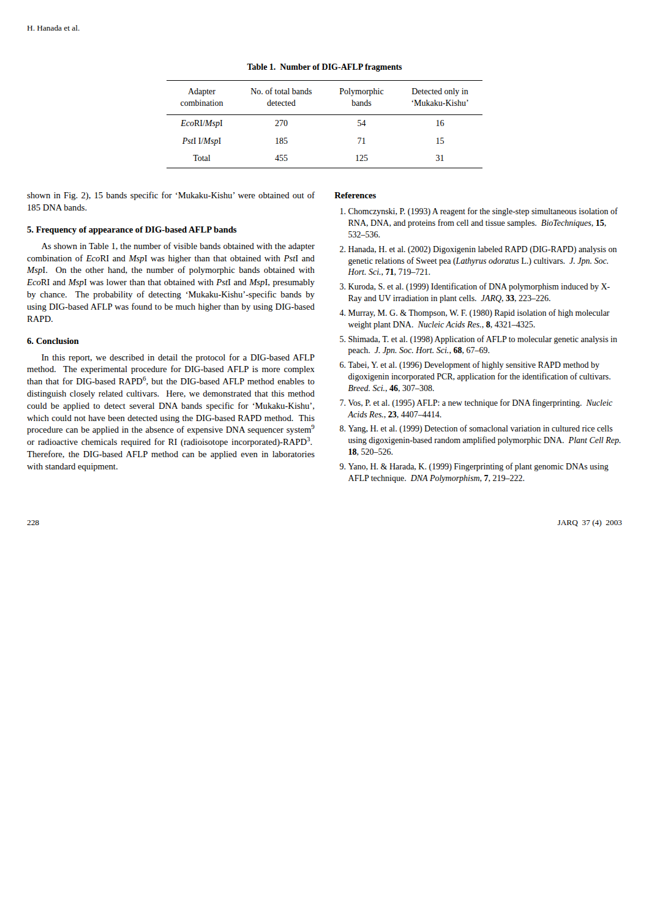H. Hanada et al.
Table 1. Number of DIG-AFLP fragments
| Adapter combination | No. of total bands detected | Polymorphic bands | Detected only in ‘Mukaku-Kishu’ |
| --- | --- | --- | --- |
| Eco RI/ Msp I | 270 | 54 | 16 |
| Pst I I/ Msp I | 185 | 71 | 15 |
| Total | 455 | 125 | 31 |
shown in Fig. 2), 15 bands specific for ‘Mukaku-Kishu’ were obtained out of 185 DNA bands.
5. Frequency of appearance of DIG-based AFLP bands
As shown in Table 1, the number of visible bands obtained with the adapter combination of Eco RI and Msp I was higher than that obtained with Pst I and Msp I. On the other hand, the number of polymorphic bands obtained with Eco RI and Msp I was lower than that obtained with Pst I and Msp I, presumably by chance. The probability of detecting ‘Mukaku-Kishu’-specific bands by using DIG-based AFLP was found to be much higher than by using DIG-based RAPD.
6. Conclusion
In this report, we described in detail the protocol for a DIG-based AFLP method. The experimental procedure for DIG-based AFLP is more complex than that for DIG-based RAPD6, but the DIG-based AFLP method enables to distinguish closely related cultivars. Here, we demonstrated that this method could be applied to detect several DNA bands specific for ‘Mukaku-Kishu’, which could not have been detected using the DIG-based RAPD method. This procedure can be applied in the absence of expensive DNA sequencer system9 or radioactive chemicals required for RI (radioisotope incorporated)-RAPD3. Therefore, the DIG-based AFLP method can be applied even in laboratories with standard equipment.
References
Chomczynski, P. (1993) A reagent for the single-step simultaneous isolation of RNA, DNA, and proteins from cell and tissue samples. BioTechniques, 15, 532–536.
Hanada, H. et al. (2002) Digoxigenin labeled RAPD (DIG-RAPD) analysis on genetic relations of Sweet pea (Lathyrus odoratus L.) cultivars. J. Jpn. Soc. Hort. Sci., 71, 719–721.
Kuroda, S. et al. (1999) Identification of DNA polymorphism induced by X-Ray and UV irradiation in plant cells. JARQ, 33, 223–226.
Murray, M. G. & Thompson, W. F. (1980) Rapid isolation of high molecular weight plant DNA. Nucleic Acids Res., 8, 4321–4325.
Shimada, T. et al. (1998) Application of AFLP to molecular genetic analysis in peach. J. Jpn. Soc. Hort. Sci., 68, 67–69.
Tabei, Y. et al. (1996) Development of highly sensitive RAPD method by digoxigenin incorporated PCR, application for the identification of cultivars. Breed. Sci., 46, 307–308.
Vos, P. et al. (1995) AFLP: a new technique for DNA fingerprinting. Nucleic Acids Res., 23, 4407–4414.
Yang, H. et al. (1999) Detection of somaclonal variation in cultured rice cells using digoxigenin-based random amplified polymorphic DNA. Plant Cell Rep. 18, 520–526.
Yano, H. & Harada, K. (1999) Fingerprinting of plant genomic DNAs using AFLP technique. DNA Polymorphism, 7, 219–222.
228 JARQ 37 (4) 2003